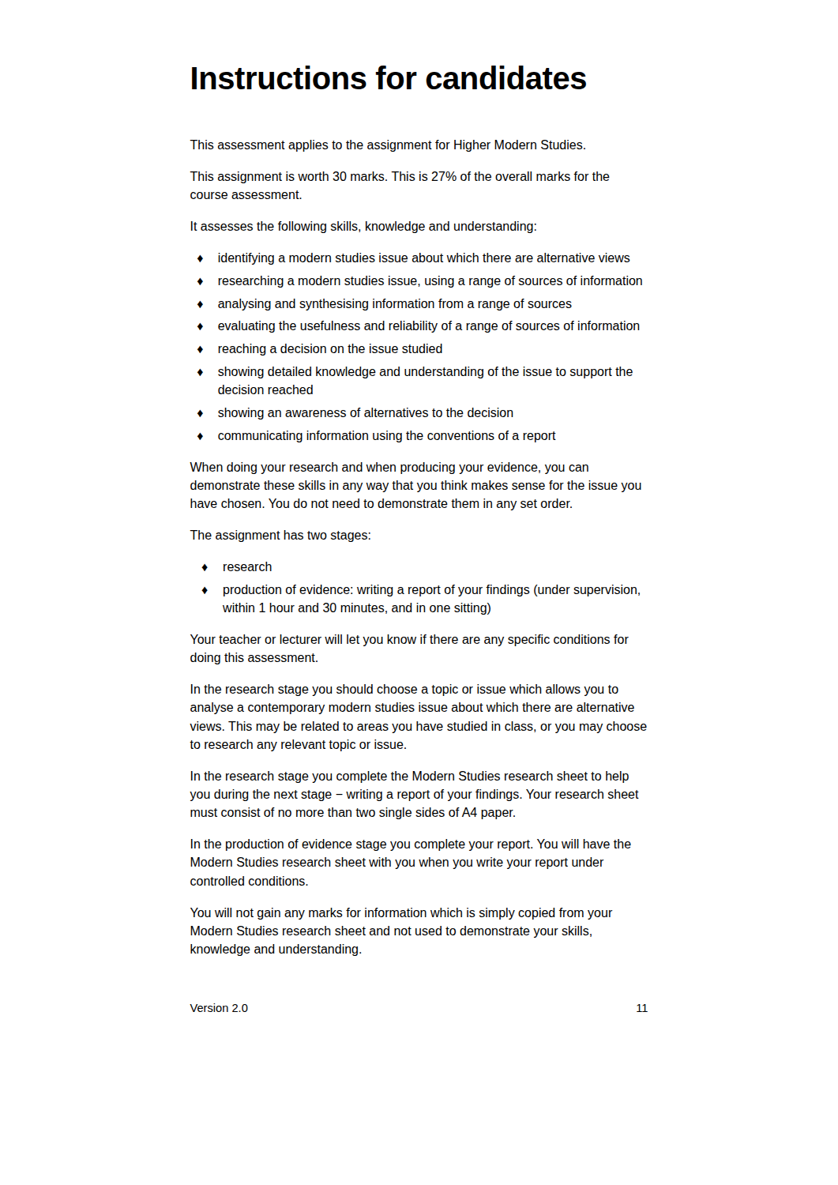Instructions for candidates
This assessment applies to the assignment for Higher Modern Studies.
This assignment is worth 30 marks. This is 27% of the overall marks for the course assessment.
It assesses the following skills, knowledge and understanding:
identifying a modern studies issue about which there are alternative views
researching a modern studies issue, using a range of sources of information
analysing and synthesising information from a range of sources
evaluating the usefulness and reliability of a range of sources of information
reaching a decision on the issue studied
showing detailed knowledge and understanding of the issue to support the decision reached
showing an awareness of alternatives to the decision
communicating information using the conventions of a report
When doing your research and when producing your evidence, you can demonstrate these skills in any way that you think makes sense for the issue you have chosen. You do not need to demonstrate them in any set order.
The assignment has two stages:
research
production of evidence: writing a report of your findings (under supervision, within 1 hour and 30 minutes, and in one sitting)
Your teacher or lecturer will let you know if there are any specific conditions for doing this assessment.
In the research stage you should choose a topic or issue which allows you to analyse a contemporary modern studies issue about which there are alternative views. This may be related to areas you have studied in class, or you may choose to research any relevant topic or issue.
In the research stage you complete the Modern Studies research sheet to help you during the next stage − writing a report of your findings. Your research sheet must consist of no more than two single sides of A4 paper.
In the production of evidence stage you complete your report. You will have the Modern Studies research sheet with you when you write your report under controlled conditions.
You will not gain any marks for information which is simply copied from your Modern Studies research sheet and not used to demonstrate your skills, knowledge and understanding.
Version 2.0 11